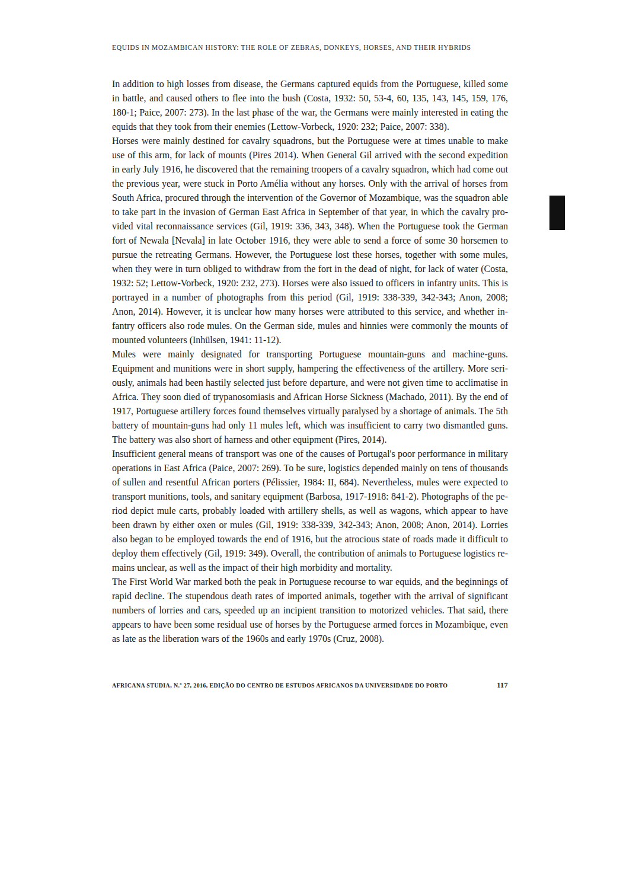Equids in Mozambican History: the role of zebras, donkeys, horses, and their hybrids
In addition to high losses from disease, the Germans captured equids from the Portuguese, killed some in battle, and caused others to flee into the bush (Costa, 1932: 50, 53-4, 60, 135, 143, 145, 159, 176, 180-1; Paice, 2007: 273). In the last phase of the war, the Germans were mainly interested in eating the equids that they took from their enemies (Lettow-Vorbeck, 1920: 232; Paice, 2007: 338).
Horses were mainly destined for cavalry squadrons, but the Portuguese were at times unable to make use of this arm, for lack of mounts (Pires 2014). When General Gil arrived with the second expedition in early July 1916, he discovered that the remaining troopers of a cavalry squadron, which had come out the previous year, were stuck in Porto Amélia without any horses. Only with the arrival of horses from South Africa, procured through the intervention of the Governor of Mozambique, was the squadron able to take part in the invasion of German East Africa in September of that year, in which the cavalry provided vital reconnaissance services (Gil, 1919: 336, 343, 348). When the Portuguese took the German fort of Newala [Nevala] in late October 1916, they were able to send a force of some 30 horsemen to pursue the retreating Germans. However, the Portuguese lost these horses, together with some mules, when they were in turn obliged to withdraw from the fort in the dead of night, for lack of water (Costa, 1932: 52; Lettow-Vorbeck, 1920: 232, 273). Horses were also issued to officers in infantry units. This is portrayed in a number of photographs from this period (Gil, 1919: 338-339, 342-343; Anon, 2008; Anon, 2014). However, it is unclear how many horses were attributed to this service, and whether infantry officers also rode mules. On the German side, mules and hinnies were commonly the mounts of mounted volunteers (Inhülsen, 1941: 11-12).
Mules were mainly designated for transporting Portuguese mountain-guns and machine-guns. Equipment and munitions were in short supply, hampering the effectiveness of the artillery. More seriously, animals had been hastily selected just before departure, and were not given time to acclimatise in Africa. They soon died of trypanosomiasis and African Horse Sickness (Machado, 2011). By the end of 1917, Portuguese artillery forces found themselves virtually paralysed by a shortage of animals. The 5th battery of mountain-guns had only 11 mules left, which was insufficient to carry two dismantled guns. The battery was also short of harness and other equipment (Pires, 2014).
Insufficient general means of transport was one of the causes of Portugal's poor performance in military operations in East Africa (Paice, 2007: 269). To be sure, logistics depended mainly on tens of thousands of sullen and resentful African porters (Pélissier, 1984: II, 684). Nevertheless, mules were expected to transport munitions, tools, and sanitary equipment (Barbosa, 1917-1918: 841-2). Photographs of the period depict mule carts, probably loaded with artillery shells, as well as wagons, which appear to have been drawn by either oxen or mules (Gil, 1919: 338-339, 342-343; Anon, 2008; Anon, 2014). Lorries also began to be employed towards the end of 1916, but the atrocious state of roads made it difficult to deploy them effectively (Gil, 1919: 349). Overall, the contribution of animals to Portuguese logistics remains unclear, as well as the impact of their high morbidity and mortality.
The First World War marked both the peak in Portuguese recourse to war equids, and the beginnings of rapid decline. The stupendous death rates of imported animals, together with the arrival of significant numbers of lorries and cars, speeded up an incipient transition to motorized vehicles. That said, there appears to have been some residual use of horses by the Portuguese armed forces in Mozambique, even as late as the liberation wars of the 1960s and early 1970s (Cruz, 2008).
Africana Studia, N.º 27, 2016, Edição do Centro de Estudos Africanos da Universidade do Porto 117